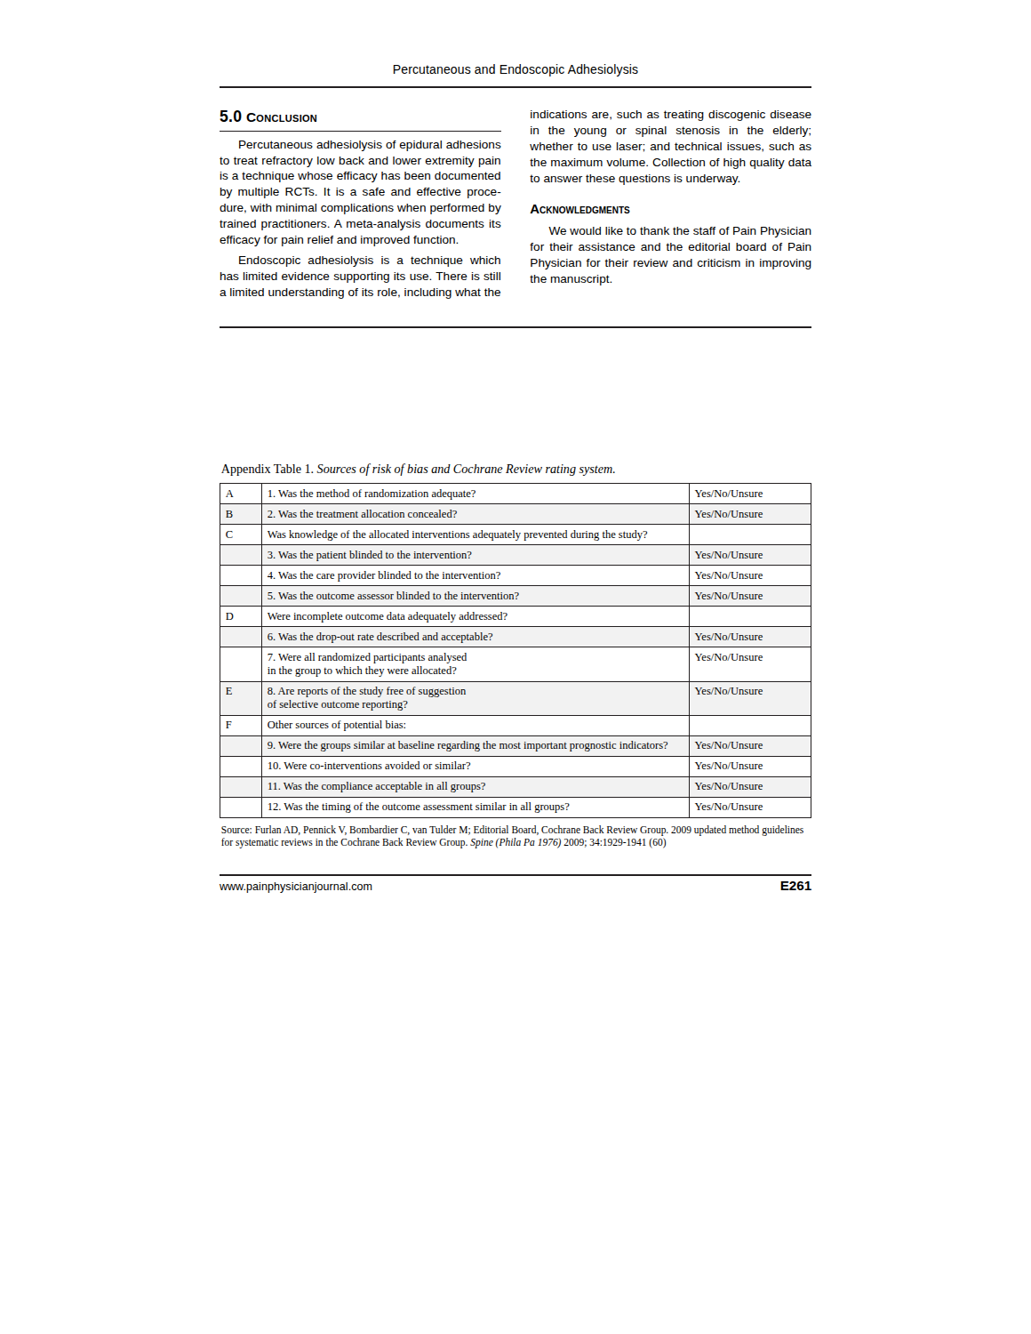Percutaneous and Endoscopic Adhesiolysis
5.0 Conclusion
Percutaneous adhesiolysis of epidural adhesions to treat refractory low back and lower extremity pain is a technique whose efficacy has been documented by multiple RCTs. It is a safe and effective procedure, with minimal complications when performed by trained practitioners. A meta-analysis documents its efficacy for pain relief and improved function.
Endoscopic adhesiolysis is a technique which has limited evidence supporting its use. There is still a limited understanding of its role, including what the indications are, such as treating discogenic disease in the young or spinal stenosis in the elderly; whether to use laser; and technical issues, such as the maximum volume. Collection of high quality data to answer these questions is underway.
Acknowledgments
We would like to thank the staff of Pain Physician for their assistance and the editorial board of Pain Physician for their review and criticism in improving the manuscript.
Appendix Table 1. Sources of risk of bias and Cochrane Review rating system.
| A | 1. Was the method of randomization adequate? | Yes/No/Unsure |
| B | 2. Was the treatment allocation concealed? | Yes/No/Unsure |
| C | Was knowledge of the allocated interventions adequately prevented during the study? | |
| | 3. Was the patient blinded to the intervention? | Yes/No/Unsure |
| | 4. Was the care provider blinded to the intervention? | Yes/No/Unsure |
| | 5. Was the outcome assessor blinded to the intervention? | Yes/No/Unsure |
| D | Were incomplete outcome data adequately addressed? | |
| | 6. Was the drop-out rate described and acceptable? | Yes/No/Unsure |
| | 7. Were all randomized participants analysed in the group to which they were allocated? | Yes/No/Unsure |
| E | 8. Are reports of the study free of suggestion of selective outcome reporting? | Yes/No/Unsure |
| F | Other sources of potential bias: | |
| | 9. Were the groups similar at baseline regarding the most important prognostic indicators? | Yes/No/Unsure |
| | 10. Were co-interventions avoided or similar? | Yes/No/Unsure |
| | 11. Was the compliance acceptable in all groups? | Yes/No/Unsure |
| | 12. Was the timing of the outcome assessment similar in all groups? | Yes/No/Unsure |
Source: Furlan AD, Pennick V, Bombardier C, van Tulder M; Editorial Board, Cochrane Back Review Group. 2009 updated method guidelines for systematic reviews in the Cochrane Back Review Group. Spine (Phila Pa 1976) 2009; 34:1929-1941 (60)
www.painphysicianjournal.com E261